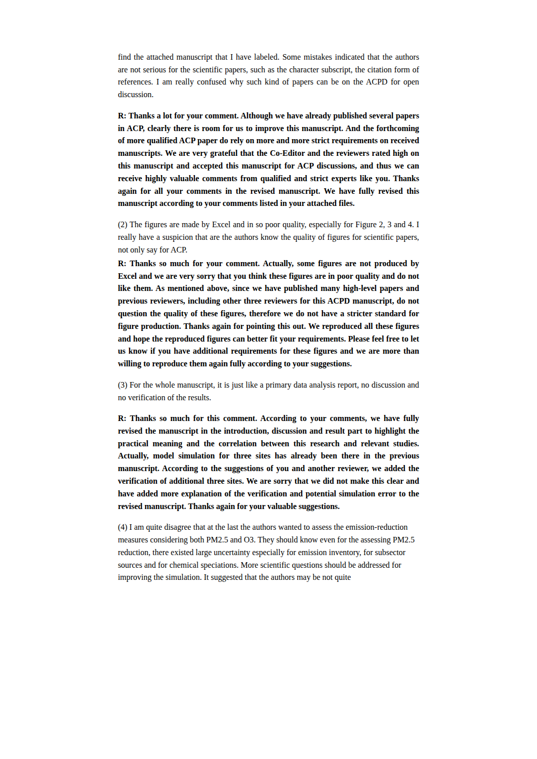find the attached manuscript that I have labeled. Some mistakes indicated that the authors are not serious for the scientific papers, such as the character subscript, the citation form of references. I am really confused why such kind of papers can be on the ACPD for open discussion.
R: Thanks a lot for your comment. Although we have already published several papers in ACP, clearly there is room for us to improve this manuscript. And the forthcoming of more qualified ACP paper do rely on more and more strict requirements on received manuscripts. We are very grateful that the Co-Editor and the reviewers rated high on this manuscript and accepted this manuscript for ACP discussions, and thus we can receive highly valuable comments from qualified and strict experts like you. Thanks again for all your comments in the revised manuscript. We have fully revised this manuscript according to your comments listed in your attached files.
(2) The figures are made by Excel and in so poor quality, especially for Figure 2, 3 and 4. I really have a suspicion that are the authors know the quality of figures for scientific papers, not only say for ACP.
R: Thanks so much for your comment. Actually, some figures are not produced by Excel and we are very sorry that you think these figures are in poor quality and do not like them. As mentioned above, since we have published many high-level papers and previous reviewers, including other three reviewers for this ACPD manuscript, do not question the quality of these figures, therefore we do not have a stricter standard for figure production. Thanks again for pointing this out. We reproduced all these figures and hope the reproduced figures can better fit your requirements. Please feel free to let us know if you have additional requirements for these figures and we are more than willing to reproduce them again fully according to your suggestions.
(3) For the whole manuscript, it is just like a primary data analysis report, no discussion and no verification of the results.
R: Thanks so much for this comment. According to your comments, we have fully revised the manuscript in the introduction, discussion and result part to highlight the practical meaning and the correlation between this research and relevant studies. Actually, model simulation for three sites has already been there in the previous manuscript. According to the suggestions of you and another reviewer, we added the verification of additional three sites. We are sorry that we did not make this clear and have added more explanation of the verification and potential simulation error to the revised manuscript. Thanks again for your valuable suggestions.
(4) I am quite disagree that at the last the authors wanted to assess the emission-reduction measures considering both PM2.5 and O3. They should know even for the assessing PM2.5 reduction, there existed large uncertainty especially for emission inventory, for subsector sources and for chemical speciations. More scientific questions should be addressed for improving the simulation. It suggested that the authors may be not quite